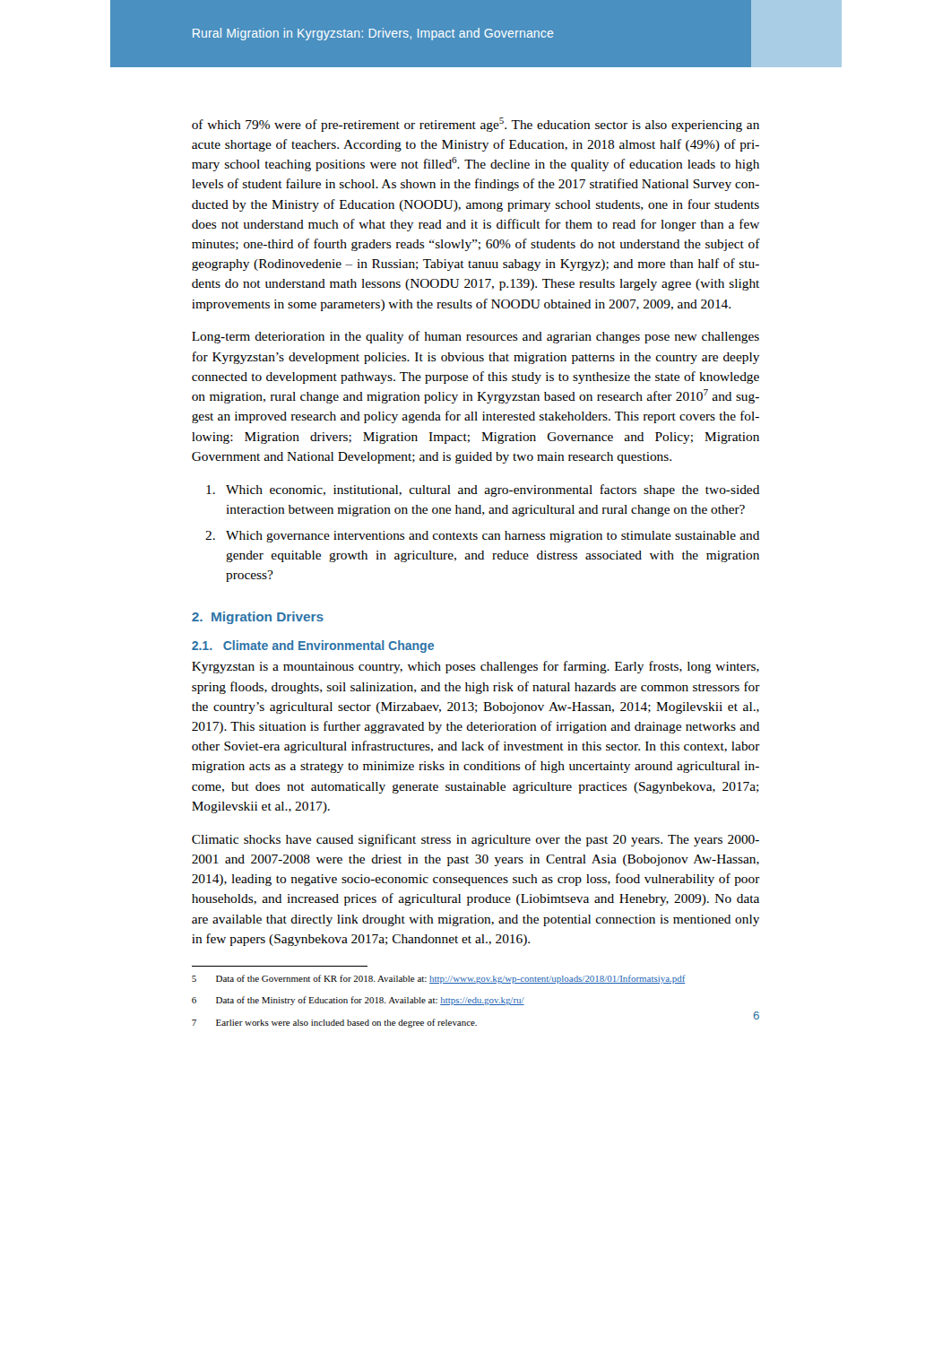Rural Migration in Kyrgyzstan: Drivers, Impact and Governance
of which 79% were of pre-retirement or retirement age5. The education sector is also experiencing an acute shortage of teachers. According to the Ministry of Education, in 2018 almost half (49%) of primary school teaching positions were not filled6. The decline in the quality of education leads to high levels of student failure in school. As shown in the findings of the 2017 stratified National Survey conducted by the Ministry of Education (NOODU), among primary school students, one in four students does not understand much of what they read and it is difficult for them to read for longer than a few minutes; one-third of fourth graders reads “slowly”; 60% of students do not understand the subject of geography (Rodinovedenie – in Russian; Tabiyat tanuu sabagy in Kyrgyz); and more than half of students do not understand math lessons (NOODU 2017, p.139). These results largely agree (with slight improvements in some parameters) with the results of NOODU obtained in 2007, 2009, and 2014.
Long-term deterioration in the quality of human resources and agrarian changes pose new challenges for Kyrgyzstan’s development policies. It is obvious that migration patterns in the country are deeply connected to development pathways. The purpose of this study is to synthesize the state of knowledge on migration, rural change and migration policy in Kyrgyzstan based on research after 20107 and suggest an improved research and policy agenda for all interested stakeholders. This report covers the following: Migration drivers; Migration Impact; Migration Governance and Policy; Migration Government and National Development; and is guided by two main research questions.
Which economic, institutional, cultural and agro-environmental factors shape the two-sided interaction between migration on the one hand, and agricultural and rural change on the other?
Which governance interventions and contexts can harness migration to stimulate sustainable and gender equitable growth in agriculture, and reduce distress associated with the migration process?
2. Migration Drivers
2.1. Climate and Environmental Change
Kyrgyzstan is a mountainous country, which poses challenges for farming. Early frosts, long winters, spring floods, droughts, soil salinization, and the high risk of natural hazards are common stressors for the country’s agricultural sector (Mirzabaev, 2013; Bobojonov Aw-Hassan, 2014; Mogilevskii et al., 2017). This situation is further aggravated by the deterioration of irrigation and drainage networks and other Soviet-era agricultural infrastructures, and lack of investment in this sector. In this context, labor migration acts as a strategy to minimize risks in conditions of high uncertainty around agricultural income, but does not automatically generate sustainable agriculture practices (Sagynbekova, 2017a; Mogilevskii et al., 2017).
Climatic shocks have caused significant stress in agriculture over the past 20 years. The years 2000-2001 and 2007-2008 were the driest in the past 30 years in Central Asia (Bobojonov Aw-Hassan, 2014), leading to negative socio-economic consequences such as crop loss, food vulnerability of poor households, and increased prices of agricultural produce (Liobimtseva and Henebry, 2009). No data are available that directly link drought with migration, and the potential connection is mentioned only in few papers (Sagynbekova 2017a; Chandonnet et al., 2016).
5
Data of the Government of KR for 2018. Available at: http://www.gov.kg/wp-content/uploads/2018/01/Informatsiya.pdf
6
Data of the Ministry of Education for 2018. Available at: https://edu.gov.kg/ru/
7
Earlier works were also included based on the degree of relevance.
6